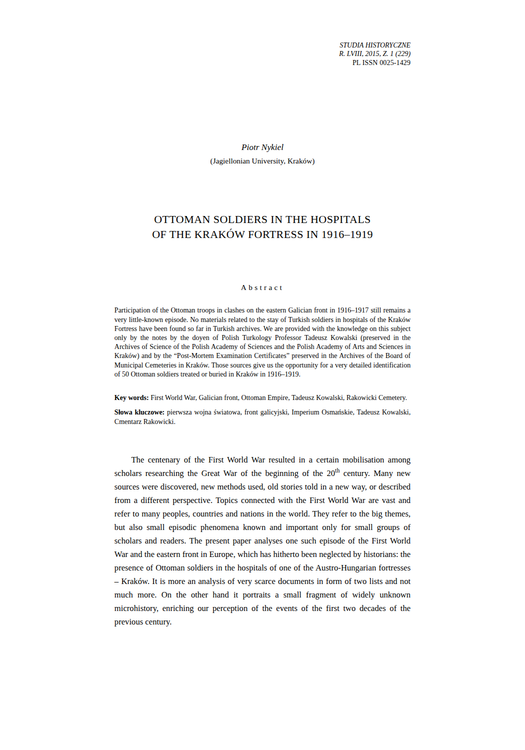STUDIA HISTORYCZNE
R. LVIII, 2015, Z. 1 (229)
PL ISSN 0025-1429
Piotr Nykiel
(Jagiellonian University, Kraków)
OTTOMAN SOLDIERS IN THE HOSPITALS
OF THE KRAKÓW FORTRESS IN 1916–1919
Abstract
Participation of the Ottoman troops in clashes on the eastern Galician front in 1916–1917 still remains a very little-known episode. No materials related to the stay of Turkish soldiers in hospitals of the Kraków Fortress have been found so far in Turkish archives. We are provided with the knowledge on this subject only by the notes by the doyen of Polish Turkology Professor Tadeusz Kowalski (preserved in the Archives of Science of the Polish Academy of Sciences and the Polish Academy of Arts and Sciences in Kraków) and by the “Post-Mortem Examination Certificates” preserved in the Archives of the Board of Municipal Cemeteries in Kraków. Those sources give us the opportunity for a very detailed identification of 50 Ottoman soldiers treated or buried in Kraków in 1916–1919.
Key words: First World War, Galician front, Ottoman Empire, Tadeusz Kowalski, Rakowicki Cemetery.
Słowa kluczowe: pierwsza wojna światowa, front galicyjski, Imperium Osmańskie, Tadeusz Kowalski, Cmentarz Rakowicki.
The centenary of the First World War resulted in a certain mobilisation among scholars researching the Great War of the beginning of the 20th century. Many new sources were discovered, new methods used, old stories told in a new way, or described from a different perspective. Topics connected with the First World War are vast and refer to many peoples, countries and nations in the world. They refer to the big themes, but also small episodic phenomena known and important only for small groups of scholars and readers. The present paper analyses one such episode of the First World War and the eastern front in Europe, which has hitherto been neglected by historians: the presence of Ottoman soldiers in the hospitals of one of the Austro-Hungarian fortresses – Kraków. It is more an analysis of very scarce documents in form of two lists and not much more. On the other hand it portraits a small fragment of widely unknown microhistory, enriching our perception of the events of the first two decades of the previous century.